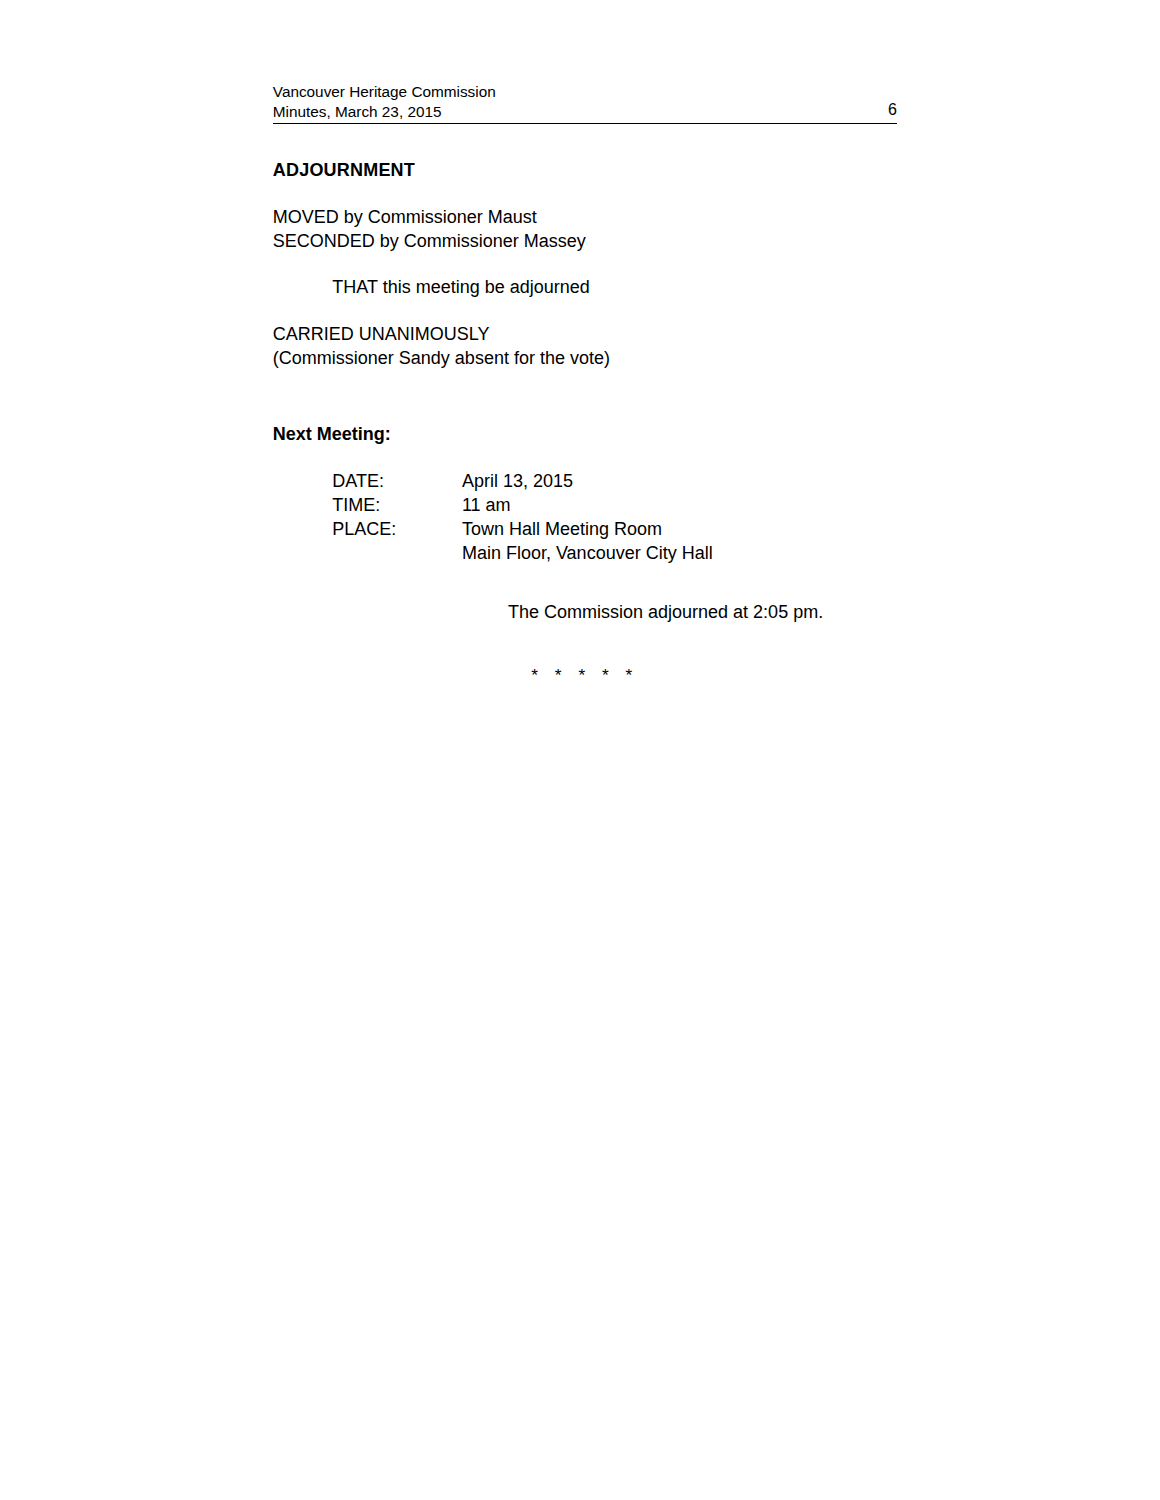Vancouver Heritage Commission Minutes, March 23, 2015
6
ADJOURNMENT
MOVED by Commissioner Maust
SECONDED by Commissioner Massey
THAT this meeting be adjourned
CARRIED UNANIMOUSLY
(Commissioner Sandy absent for the vote)
Next Meeting:
| DATE: | April 13, 2015 |
| TIME: | 11 am |
| PLACE: | Town Hall Meeting Room Main Floor, Vancouver City Hall |
The Commission adjourned at 2:05 pm.
* * * * *